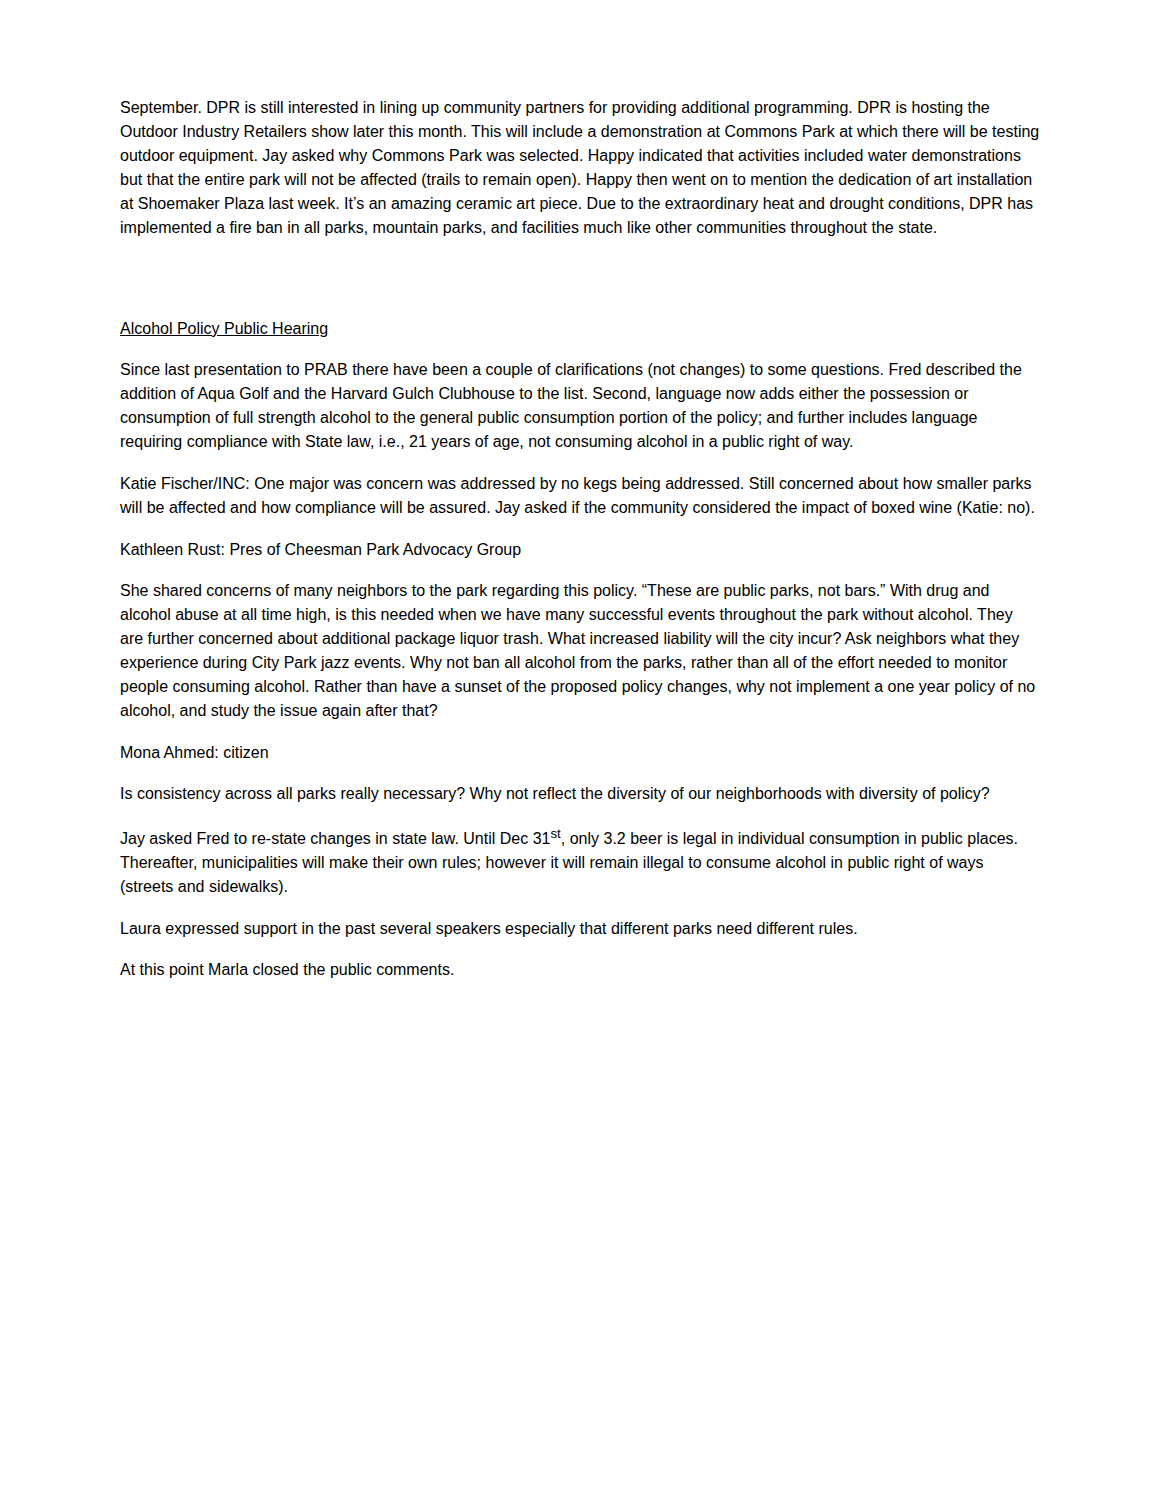September. DPR is still interested in lining up community partners for providing additional programming. DPR is hosting the Outdoor Industry Retailers show later this month. This will include a demonstration at Commons Park at which there will be testing outdoor equipment. Jay asked why Commons Park was selected. Happy indicated that activities included water demonstrations but that the entire park will not be affected (trails to remain open). Happy then went on to mention the dedication of art installation at Shoemaker Plaza last week. It’s an amazing ceramic art piece. Due to the extraordinary heat and drought conditions, DPR has implemented a fire ban in all parks, mountain parks, and facilities much like other communities throughout the state.
Alcohol Policy Public Hearing
Since last presentation to PRAB there have been a couple of clarifications (not changes) to some questions. Fred described the addition of Aqua Golf and the Harvard Gulch Clubhouse to the list. Second, language now adds either the possession or consumption of full strength alcohol to the general public consumption portion of the policy; and further includes language requiring compliance with State law, i.e., 21 years of age, not consuming alcohol in a public right of way.
Katie Fischer/INC: One major was concern was addressed by no kegs being addressed. Still concerned about how smaller parks will be affected and how compliance will be assured. Jay asked if the community considered the impact of boxed wine (Katie: no).
Kathleen Rust: Pres of Cheesman Park Advocacy Group
She shared concerns of many neighbors to the park regarding this policy. “These are public parks, not bars.” With drug and alcohol abuse at all time high, is this needed when we have many successful events throughout the park without alcohol. They are further concerned about additional package liquor trash. What increased liability will the city incur? Ask neighbors what they experience during City Park jazz events. Why not ban all alcohol from the parks, rather than all of the effort needed to monitor people consuming alcohol. Rather than have a sunset of the proposed policy changes, why not implement a one year policy of no alcohol, and study the issue again after that?
Mona Ahmed: citizen
Is consistency across all parks really necessary? Why not reflect the diversity of our neighborhoods with diversity of policy?
Jay asked Fred to re-state changes in state law. Until Dec 31st, only 3.2 beer is legal in individual consumption in public places. Thereafter, municipalities will make their own rules; however it will remain illegal to consume alcohol in public right of ways (streets and sidewalks).
Laura expressed support in the past several speakers especially that different parks need different rules.
At this point Marla closed the public comments.